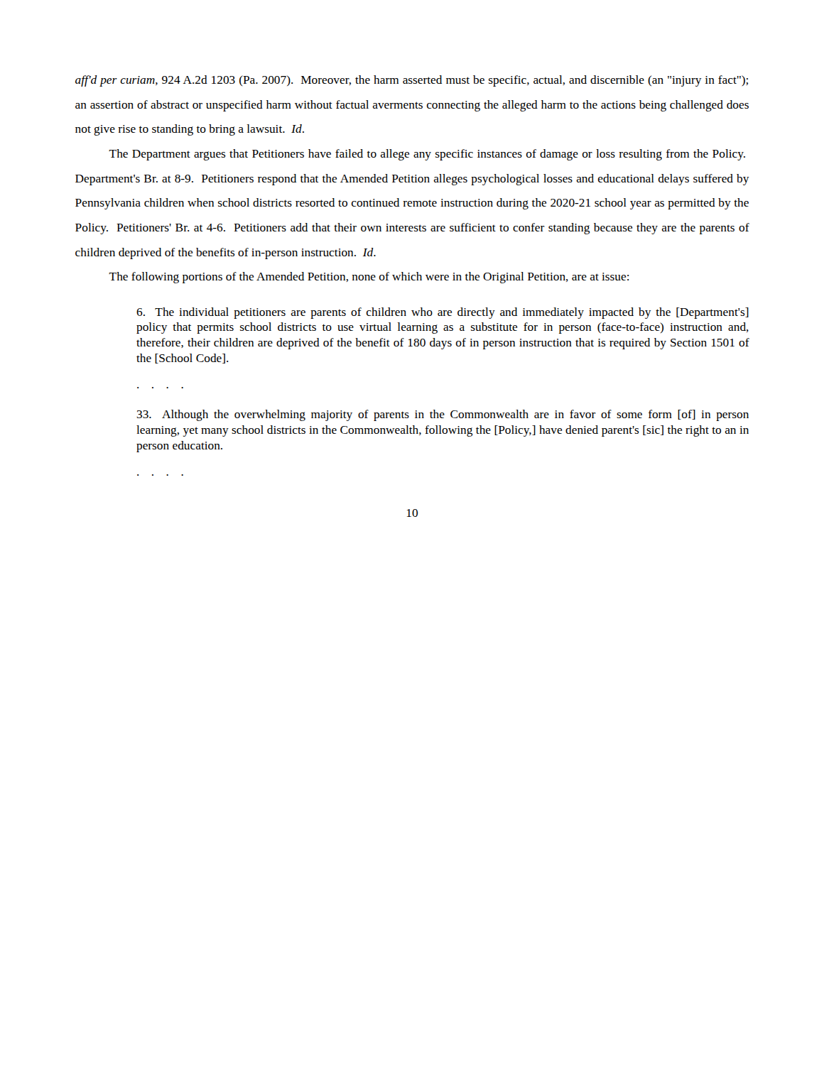aff'd per curiam, 924 A.2d 1203 (Pa. 2007). Moreover, the harm asserted must be specific, actual, and discernible (an "injury in fact"); an assertion of abstract or unspecified harm without factual averments connecting the alleged harm to the actions being challenged does not give rise to standing to bring a lawsuit. Id.
The Department argues that Petitioners have failed to allege any specific instances of damage or loss resulting from the Policy. Department's Br. at 8-9. Petitioners respond that the Amended Petition alleges psychological losses and educational delays suffered by Pennsylvania children when school districts resorted to continued remote instruction during the 2020-21 school year as permitted by the Policy. Petitioners' Br. at 4-6. Petitioners add that their own interests are sufficient to confer standing because they are the parents of children deprived of the benefits of in-person instruction. Id.
The following portions of the Amended Petition, none of which were in the Original Petition, are at issue:
6. The individual petitioners are parents of children who are directly and immediately impacted by the [Department's] policy that permits school districts to use virtual learning as a substitute for in person (face-to-face) instruction and, therefore, their children are deprived of the benefit of 180 days of in person instruction that is required by Section 1501 of the [School Code].
. . . .
33. Although the overwhelming majority of parents in the Commonwealth are in favor of some form [of] in person learning, yet many school districts in the Commonwealth, following the [Policy,] have denied parent's [sic] the right to an in person education.
. . . .
10